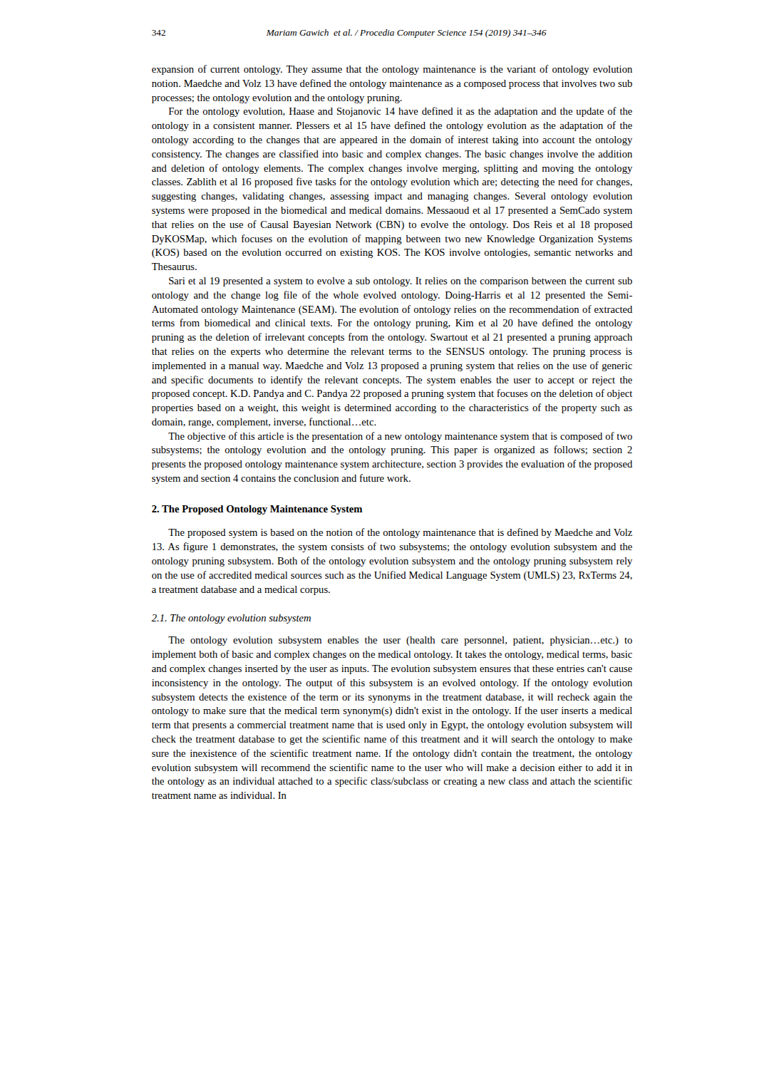342 Mariam Gawich et al. / Procedia Computer Science 154 (2019) 341–346
expansion of current ontology. They assume that the ontology maintenance is the variant of ontology evolution notion. Maedche and Volz 13 have defined the ontology maintenance as a composed process that involves two sub processes; the ontology evolution and the ontology pruning.
For the ontology evolution, Haase and Stojanovic 14 have defined it as the adaptation and the update of the ontology in a consistent manner. Plessers et al 15 have defined the ontology evolution as the adaptation of the ontology according to the changes that are appeared in the domain of interest taking into account the ontology consistency. The changes are classified into basic and complex changes. The basic changes involve the addition and deletion of ontology elements. The complex changes involve merging, splitting and moving the ontology classes. Zablith et al 16 proposed five tasks for the ontology evolution which are; detecting the need for changes, suggesting changes, validating changes, assessing impact and managing changes. Several ontology evolution systems were proposed in the biomedical and medical domains. Messaoud et al 17 presented a SemCado system that relies on the use of Causal Bayesian Network (CBN) to evolve the ontology. Dos Reis et al 18 proposed DyKOSMap, which focuses on the evolution of mapping between two new Knowledge Organization Systems (KOS) based on the evolution occurred on existing KOS. The KOS involve ontologies, semantic networks and Thesaurus.
Sari et al 19 presented a system to evolve a sub ontology. It relies on the comparison between the current sub ontology and the change log file of the whole evolved ontology. Doing-Harris et al 12 presented the Semi-Automated ontology Maintenance (SEAM). The evolution of ontology relies on the recommendation of extracted terms from biomedical and clinical texts. For the ontology pruning, Kim et al 20 have defined the ontology pruning as the deletion of irrelevant concepts from the ontology. Swartout et al 21 presented a pruning approach that relies on the experts who determine the relevant terms to the SENSUS ontology. The pruning process is implemented in a manual way. Maedche and Volz 13 proposed a pruning system that relies on the use of generic and specific documents to identify the relevant concepts. The system enables the user to accept or reject the proposed concept. K.D. Pandya and C. Pandya 22 proposed a pruning system that focuses on the deletion of object properties based on a weight, this weight is determined according to the characteristics of the property such as domain, range, complement, inverse, functional…etc.
The objective of this article is the presentation of a new ontology maintenance system that is composed of two subsystems; the ontology evolution and the ontology pruning. This paper is organized as follows; section 2 presents the proposed ontology maintenance system architecture, section 3 provides the evaluation of the proposed system and section 4 contains the conclusion and future work.
2. The Proposed Ontology Maintenance System
The proposed system is based on the notion of the ontology maintenance that is defined by Maedche and Volz 13. As figure 1 demonstrates, the system consists of two subsystems; the ontology evolution subsystem and the ontology pruning subsystem. Both of the ontology evolution subsystem and the ontology pruning subsystem rely on the use of accredited medical sources such as the Unified Medical Language System (UMLS) 23, RxTerms 24, a treatment database and a medical corpus.
2.1. The ontology evolution subsystem
The ontology evolution subsystem enables the user (health care personnel, patient, physician…etc.) to implement both of basic and complex changes on the medical ontology. It takes the ontology, medical terms, basic and complex changes inserted by the user as inputs. The evolution subsystem ensures that these entries can't cause inconsistency in the ontology. The output of this subsystem is an evolved ontology. If the ontology evolution subsystem detects the existence of the term or its synonyms in the treatment database, it will recheck again the ontology to make sure that the medical term synonym(s) didn't exist in the ontology. If the user inserts a medical term that presents a commercial treatment name that is used only in Egypt, the ontology evolution subsystem will check the treatment database to get the scientific name of this treatment and it will search the ontology to make sure the inexistence of the scientific treatment name. If the ontology didn't contain the treatment, the ontology evolution subsystem will recommend the scientific name to the user who will make a decision either to add it in the ontology as an individual attached to a specific class/subclass or creating a new class and attach the scientific treatment name as individual. In